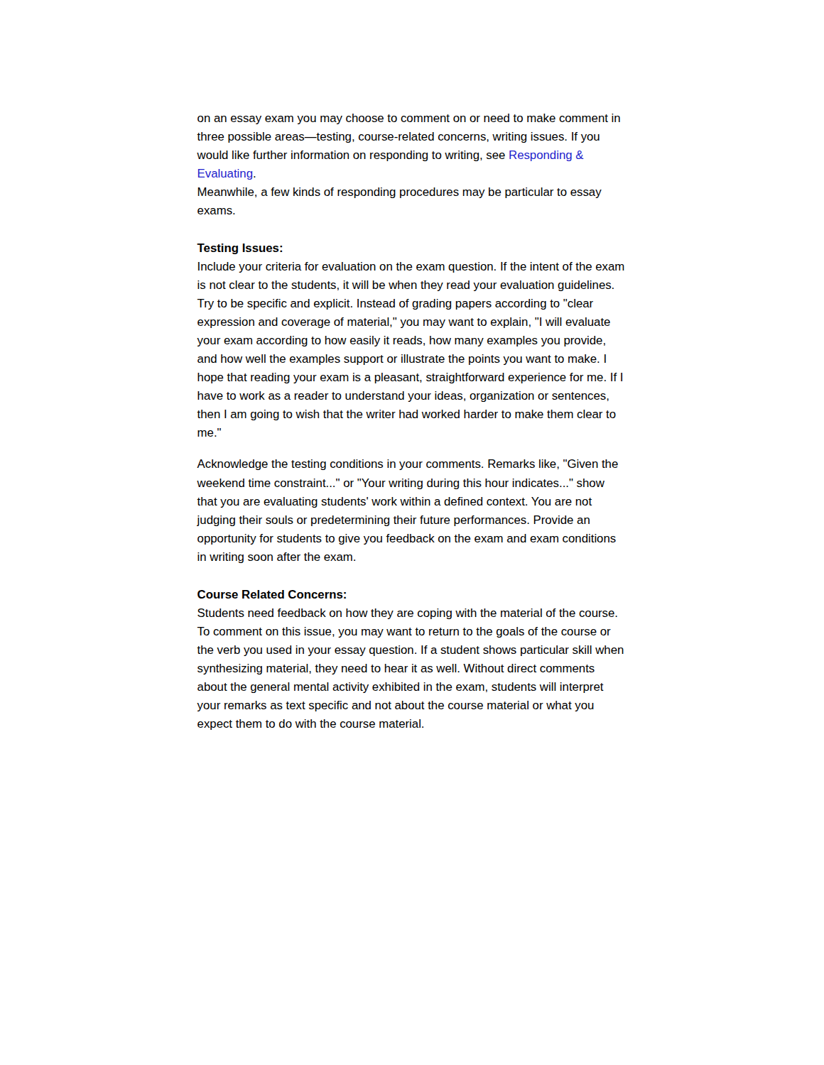on an essay exam you may choose to comment on or need to make comment in three possible areas—testing, course-related concerns, writing issues. If you would like further information on responding to writing, see Responding & Evaluating.
Meanwhile, a few kinds of responding procedures may be particular to essay exams.
Testing Issues:
Include your criteria for evaluation on the exam question. If the intent of the exam is not clear to the students, it will be when they read your evaluation guidelines. Try to be specific and explicit. Instead of grading papers according to "clear expression and coverage of material," you may want to explain, "I will evaluate your exam according to how easily it reads, how many examples you provide, and how well the examples support or illustrate the points you want to make. I hope that reading your exam is a pleasant, straightforward experience for me. If I have to work as a reader to understand your ideas, organization or sentences, then I am going to wish that the writer had worked harder to make them clear to me."
Acknowledge the testing conditions in your comments. Remarks like, "Given the weekend time constraint..." or "Your writing during this hour indicates..." show that you are evaluating students' work within a defined context. You are not judging their souls or predetermining their future performances. Provide an opportunity for students to give you feedback on the exam and exam conditions in writing soon after the exam.
Course Related Concerns:
Students need feedback on how they are coping with the material of the course. To comment on this issue, you may want to return to the goals of the course or the verb you used in your essay question. If a student shows particular skill when synthesizing material, they need to hear it as well. Without direct comments about the general mental activity exhibited in the exam, students will interpret your remarks as text specific and not about the course material or what you expect them to do with the course material.